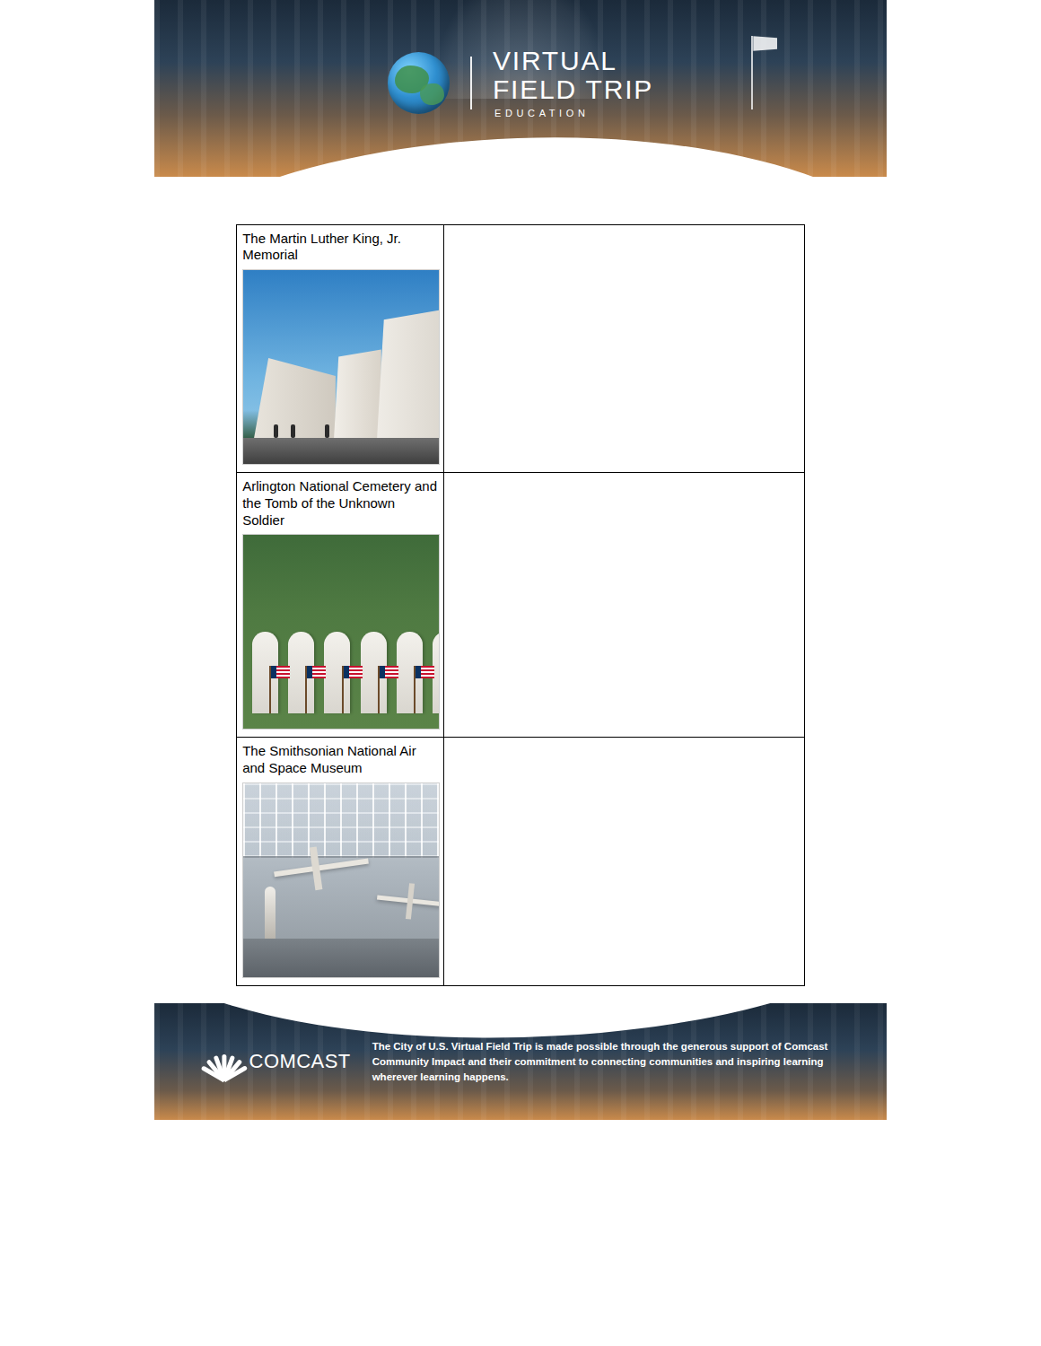VIRTUALFIELD TRIP
EDUCATION
| The Martin Luther King, Jr. Memorial | |
| Arlington National Cemetery and the Tomb of the Unknown Soldier | |
| The Smithsonian National Air and Space Museum | |
COMCAST
The City of U.S. Virtual Field Trip is made possible through the generous support of Comcast Community Impact and their commitment to connecting communities and inspiring learning wherever learning happens.